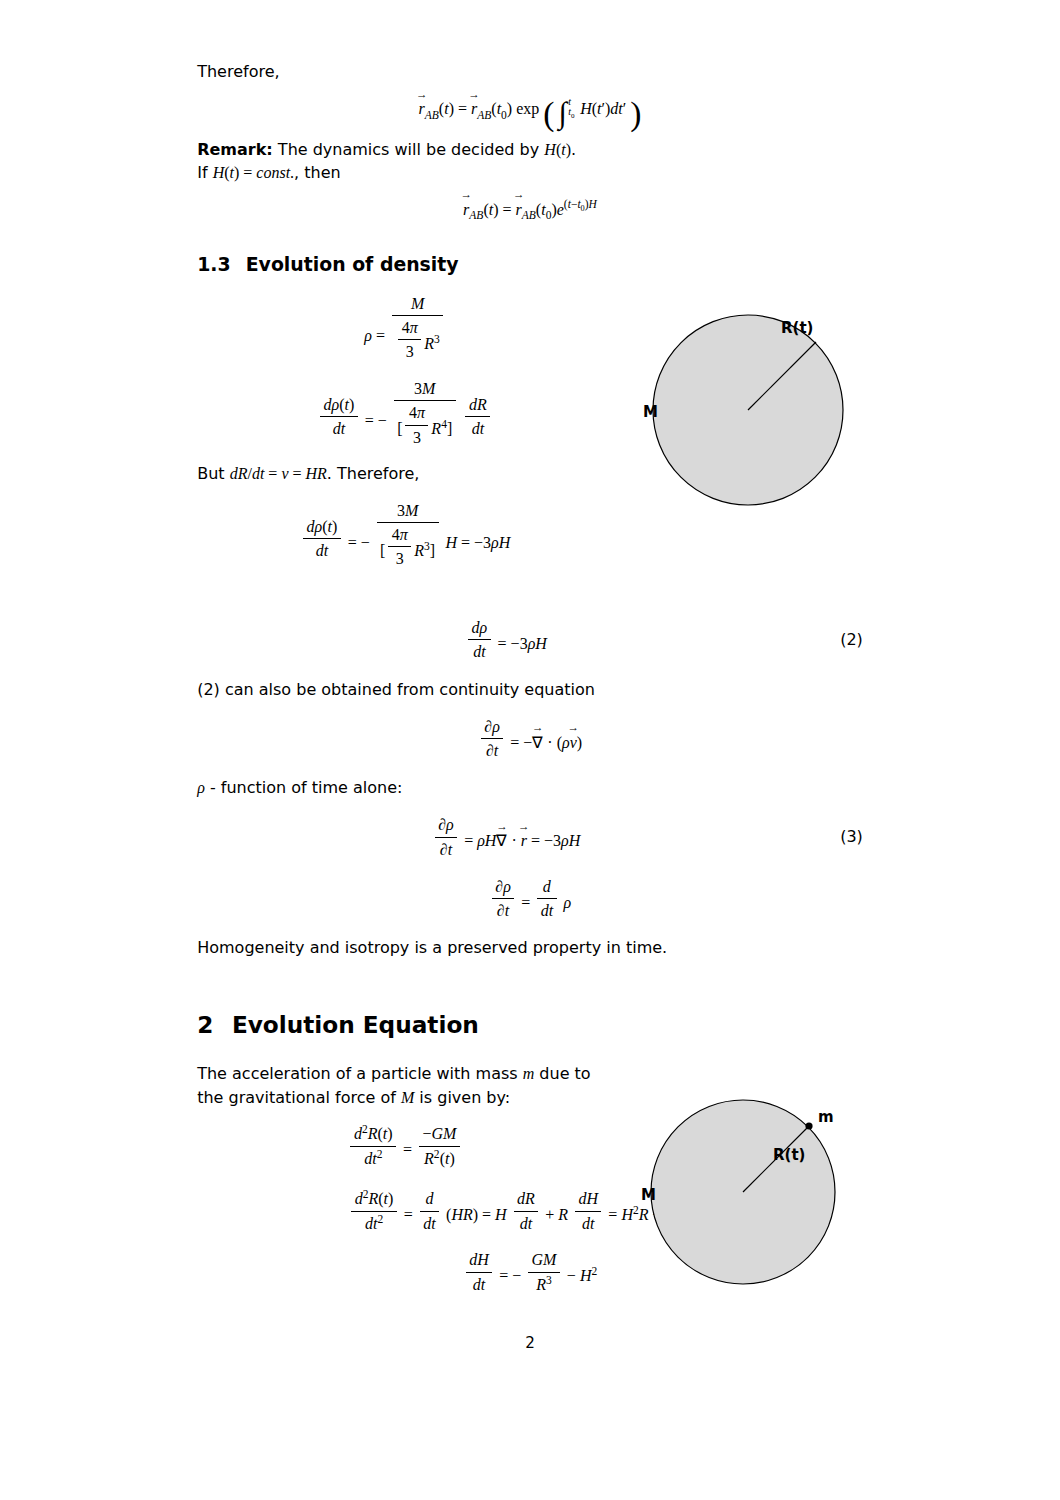Therefore,
rAB(t) = rAB(t0) exp ( ∫tt0 H(t′)dt′ )
Remark: The dynamics will be decided by H(t).
If H(t) = const., then
rAB(t) = rAB(t0)e(t−t0)H
1.3 Evolution of density
M R(t)
ρ = M 4 π 3 R3
dρ(t) dt = − 3 M [4 π 3 R4] dR dt
But dR/dt = v = HR. Therefore,
dρ(t) dt = − 3 M [4 π 3 R3] H = −3 ρH
dρ dt = −3 ρH
(2)
(2) can also be obtained from continuity equation
∂ρ ∂t = −∇ · (ρv)
ρ - function of time alone:
∂ρ ∂t = ρH∇ · r = −3 ρH
(3)
∂ρ ∂t = d dt ρ
Homogeneity and isotropy is a preserved property in time.
2 Evolution Equation
m M R(t)
The acceleration of a particle with mass m due to the gravitational force of M is given by:
d2R(t) dt2 = −GM R2(t)
d2R(t) dt2 = d dt (HR) = H dR dt + R dH dt = H2R + R dH dt
dH dt = − GM R3 − H2
2